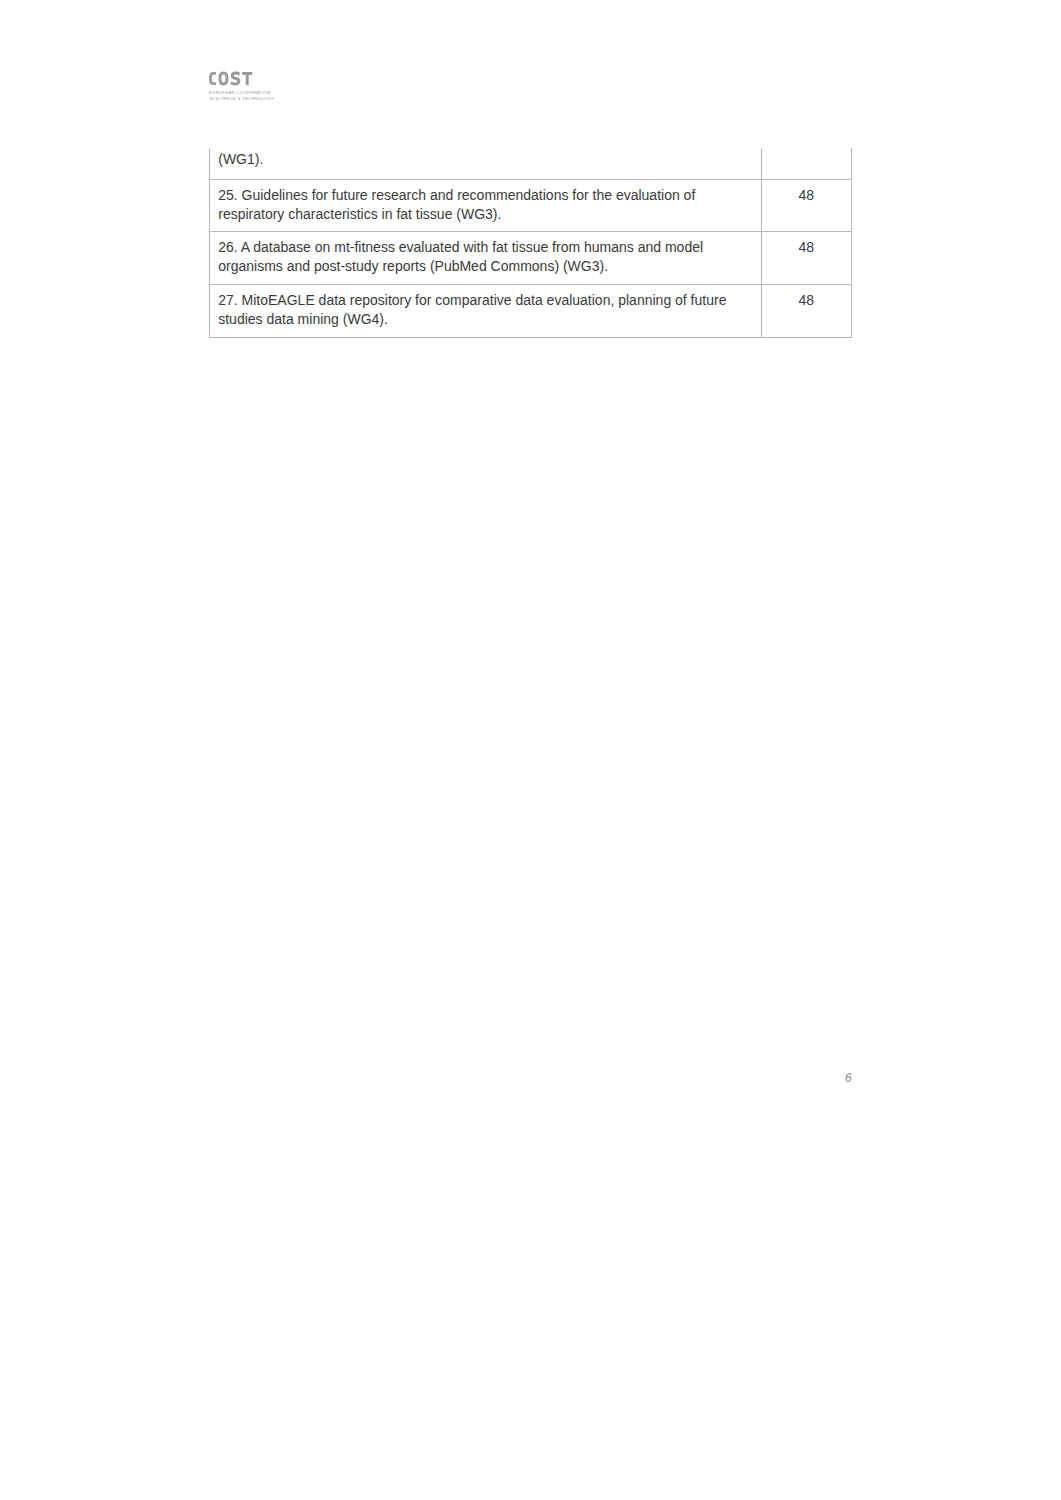EUROPEAN COOPERATION IN SCIENCE & TECHNOLOGY
| (WG1). | |
| 25. Guidelines for future research and recommendations for the evaluation of respiratory characteristics in fat tissue (WG3). | 48 |
| 26. A database on mt-fitness evaluated with fat tissue from humans and model organisms and post-study reports (PubMed Commons) (WG3). | 48 |
| 27. MitoEAGLE data repository for comparative data evaluation, planning of future studies data mining (WG4). | 48 |
6